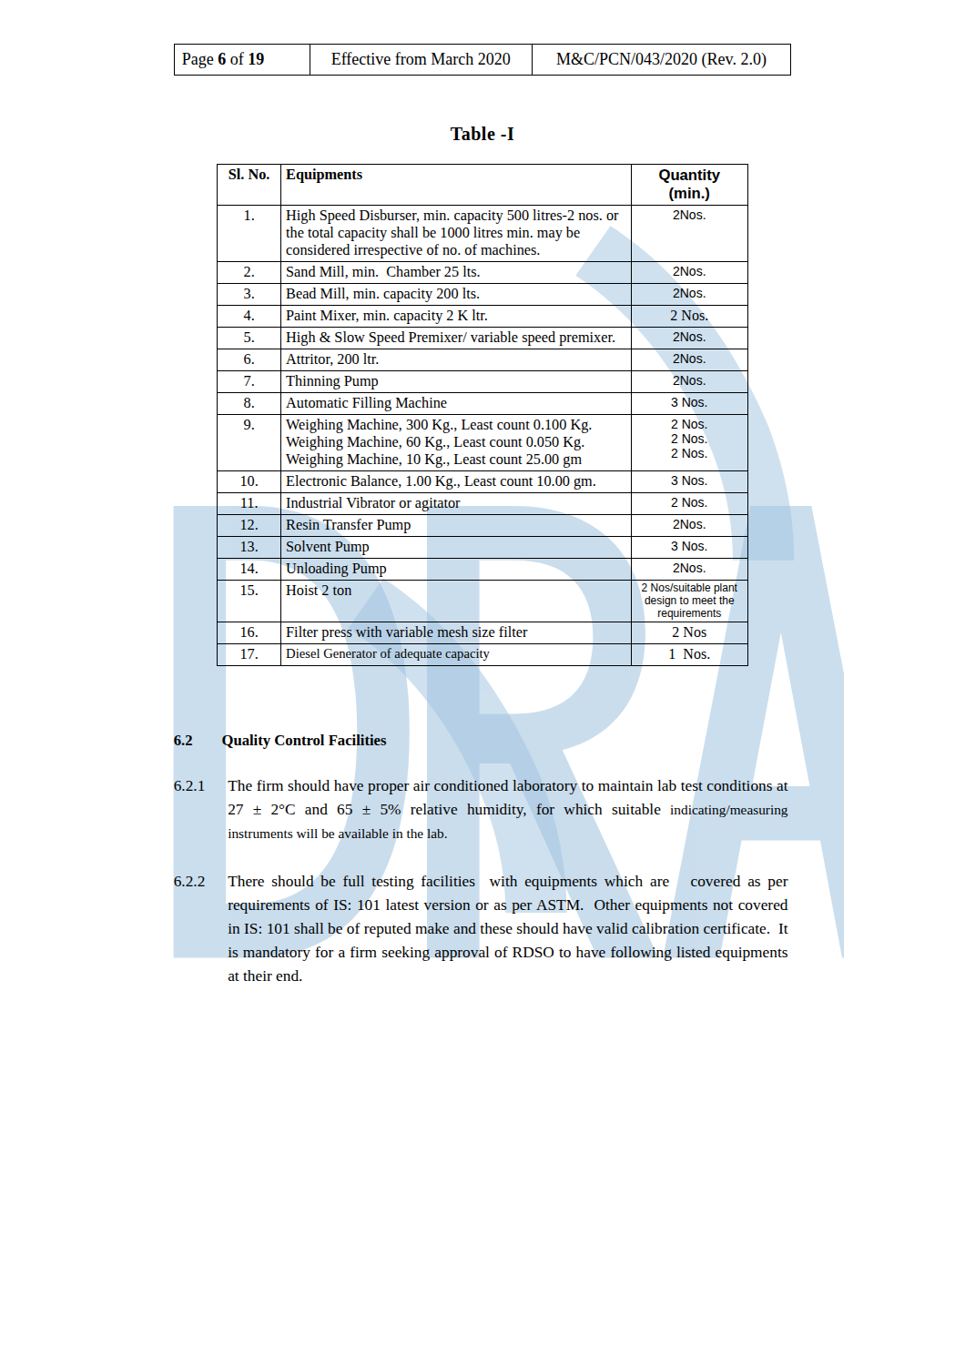| Page 6 of 19 | Effective from March 2020 | M&C/PCN/043/2020 (Rev. 2.0) |
Table -I
| Sl. No. | Equipments | Quantity (min.) |
| --- | --- | --- |
| 1. | High Speed Disburser, min. capacity 500 litres-2 nos. or the total capacity shall be 1000 litres min. may be considered irrespective of no. of machines. | 2Nos. |
| 2. | Sand Mill, min. Chamber 25 lts. | 2Nos. |
| 3. | Bead Mill, min. capacity 200 lts. | 2Nos. |
| 4. | Paint Mixer, min. capacity 2 K ltr. | 2 Nos. |
| 5. | High & Slow Speed Premixer/ variable speed premixer. | 2Nos. |
| 6. | Attritor, 200 ltr. | 2Nos. |
| 7. | Thinning Pump | 2Nos. |
| 8. | Automatic Filling Machine | 3 Nos. |
| 9. | Weighing Machine, 300 Kg., Least count 0.100 Kg. Weighing Machine, 60 Kg., Least count 0.050 Kg. Weighing Machine, 10 Kg., Least count 25.00 gm | 2 Nos. 2 Nos. 2 Nos. |
| 10. | Electronic Balance, 1.00 Kg., Least count 10.00 gm. | 3 Nos. |
| 11. | Industrial Vibrator or agitator | 2 Nos. |
| 12. | Resin Transfer Pump | 2Nos. |
| 13. | Solvent Pump | 3 Nos. |
| 14. | Unloading Pump | 2Nos. |
| 15. | Hoist 2 ton | 2 Nos/suitable plant design to meet the requirements |
| 16. | Filter press with variable mesh size filter | 2 Nos |
| 17. | Diesel Generator of adequate capacity | 1 Nos. |
6.2 Quality Control Facilities
6.2.1 The firm should have proper air conditioned laboratory to maintain lab test conditions at 27 ± 2°C and 65 ± 5% relative humidity, for which suitable indicating/measuring instruments will be available in the lab.
6.2.2 There should be full testing facilities with equipments which are covered as per requirements of IS: 101 latest version or as per ASTM. Other equipments not covered in IS: 101 shall be of reputed make and these should have valid calibration certificate. It is mandatory for a firm seeking approval of RDSO to have following listed equipments at their end.